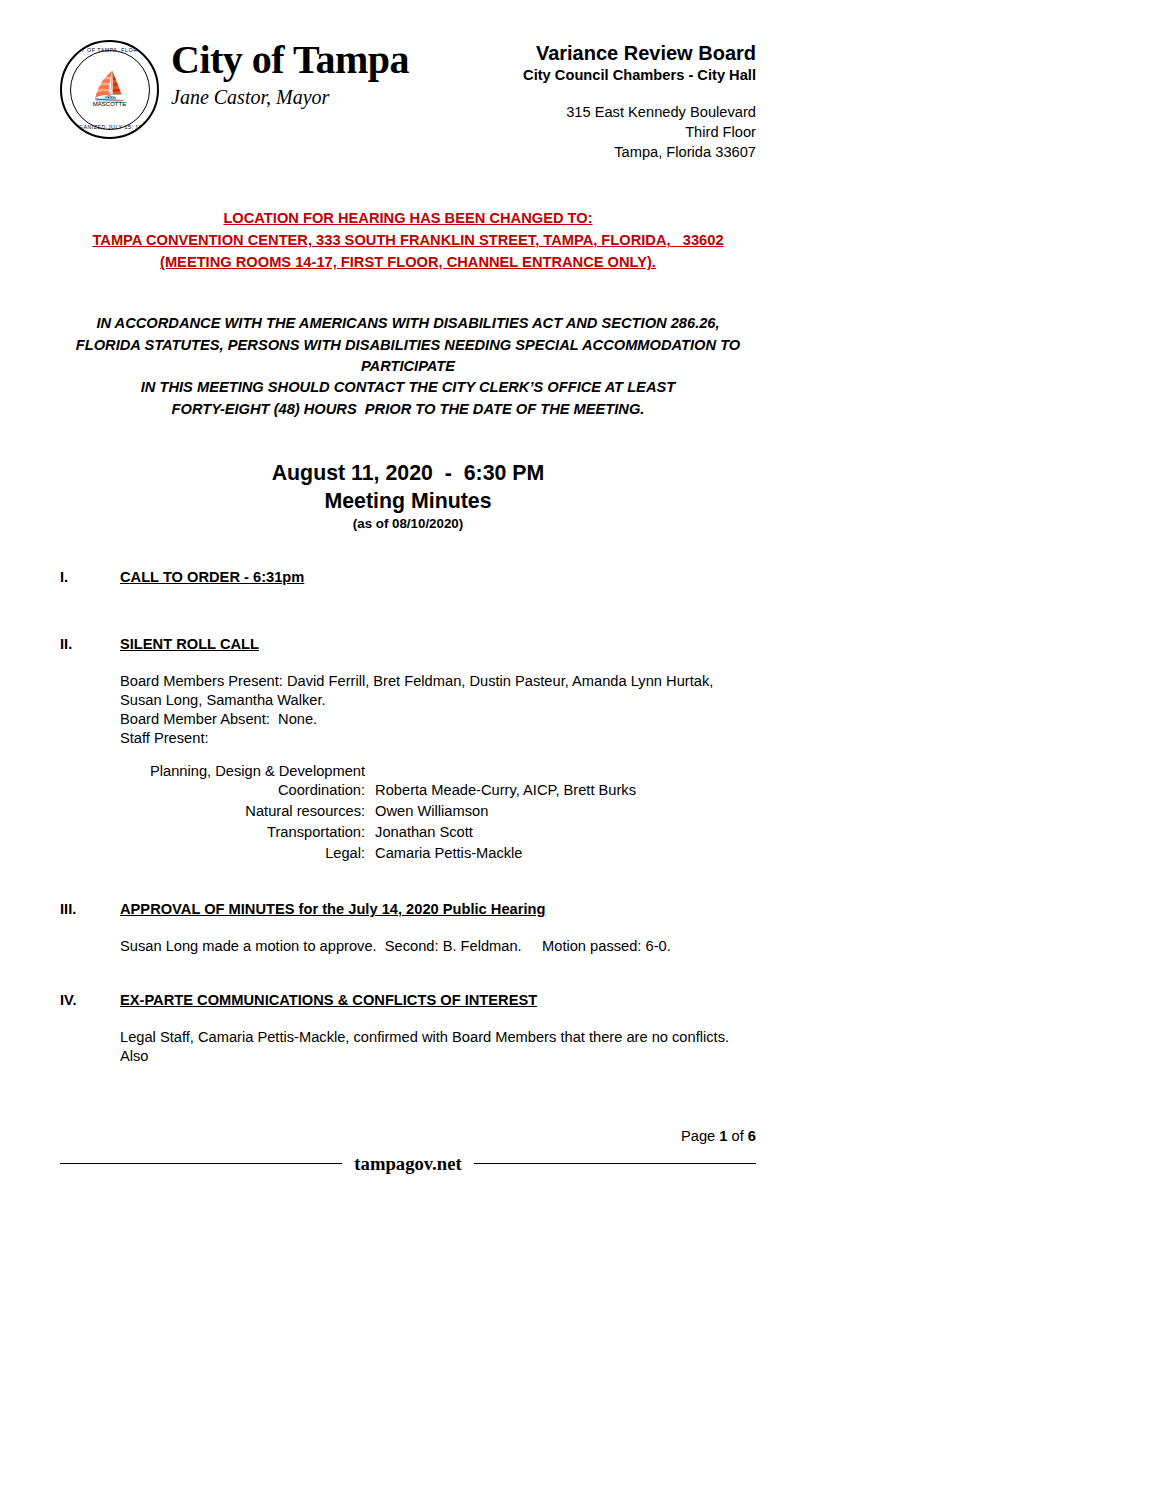CITY OF TAMPA, FLORIDA
⛵
MASCOTTE
ORGANIZED JULY 15, 1887
City of Tampa
Jane Castor, Mayor
Variance Review Board
City Council Chambers - City Hall
315 East Kennedy Boulevard
Third Floor
Tampa, Florida 33607
LOCATION FOR HEARING HAS BEEN CHANGED TO:
TAMPA CONVENTION CENTER, 333 SOUTH FRANKLIN STREET, TAMPA, FLORIDA, 33602
(MEETING ROOMS 14-17, FIRST FLOOR, CHANNEL ENTRANCE ONLY).
IN ACCORDANCE WITH THE AMERICANS WITH DISABILITIES ACT AND SECTION 286.26,
FLORIDA STATUTES, PERSONS WITH DISABILITIES NEEDING SPECIAL ACCOMMODATION TO PARTICIPATE
IN THIS MEETING SHOULD CONTACT THE CITY CLERK’S OFFICE AT LEAST
FORTY-EIGHT (48) HOURS PRIOR TO THE DATE OF THE MEETING.
August 11, 2020 - 6:30 PM
Meeting Minutes
(as of 08/10/2020)
I.
CALL TO ORDER - 6:31pm
II.
SILENT ROLL CALL
Board Members Present: David Ferrill, Bret Feldman, Dustin Pasteur, Amanda Lynn Hurtak, Susan Long, Samantha Walker.
Board Member Absent: None.
Staff Present:
| Planning, Design & Development Coordination: | Roberta Meade-Curry, AICP, Brett Burks |
| Natural resources: | Owen Williamson |
| Transportation: | Jonathan Scott |
| Legal: | Camaria Pettis-Mackle |
III.
APPROVAL OF MINUTES for the July 14, 2020 Public Hearing
Susan Long made a motion to approve. Second: B. Feldman. Motion passed: 6-0.
IV.
EX-PARTE COMMUNICATIONS & CONFLICTS OF INTEREST
Legal Staff, Camaria Pettis-Mackle, confirmed with Board Members that there are no conflicts. Also
Page 1 of 6
tampagov.net